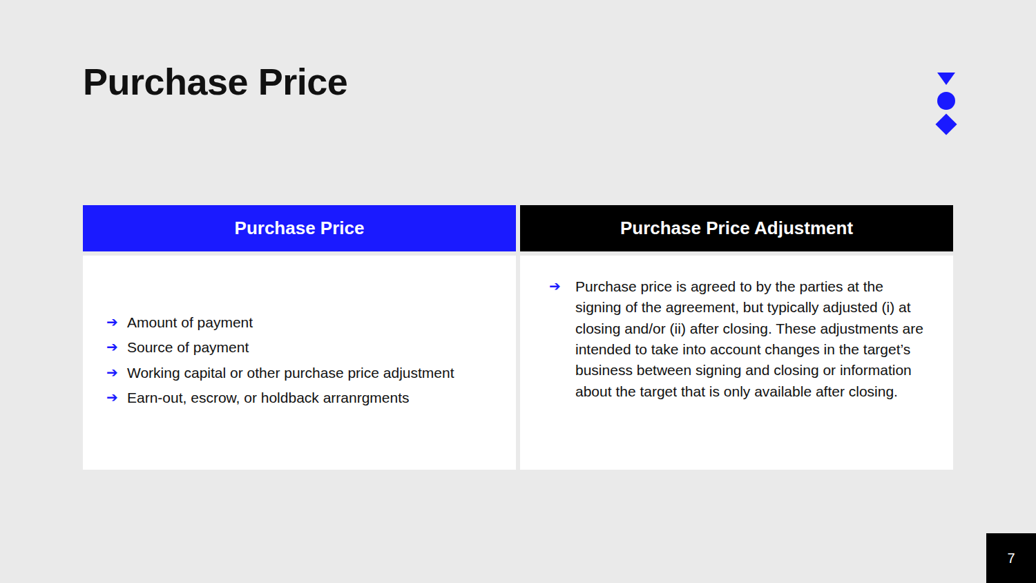Purchase Price
Purchase Price
Purchase Price Adjustment
Amount of payment
Source of payment
Working capital or other purchase price adjustment
Earn-out, escrow, or holdback arranrgments
Purchase price is agreed to by the parties at the signing of the agreement, but typically adjusted (i) at closing and/or (ii) after closing. These adjustments are intended to take into account changes in the target’s business between signing and closing or information about the target that is only available after closing.
7